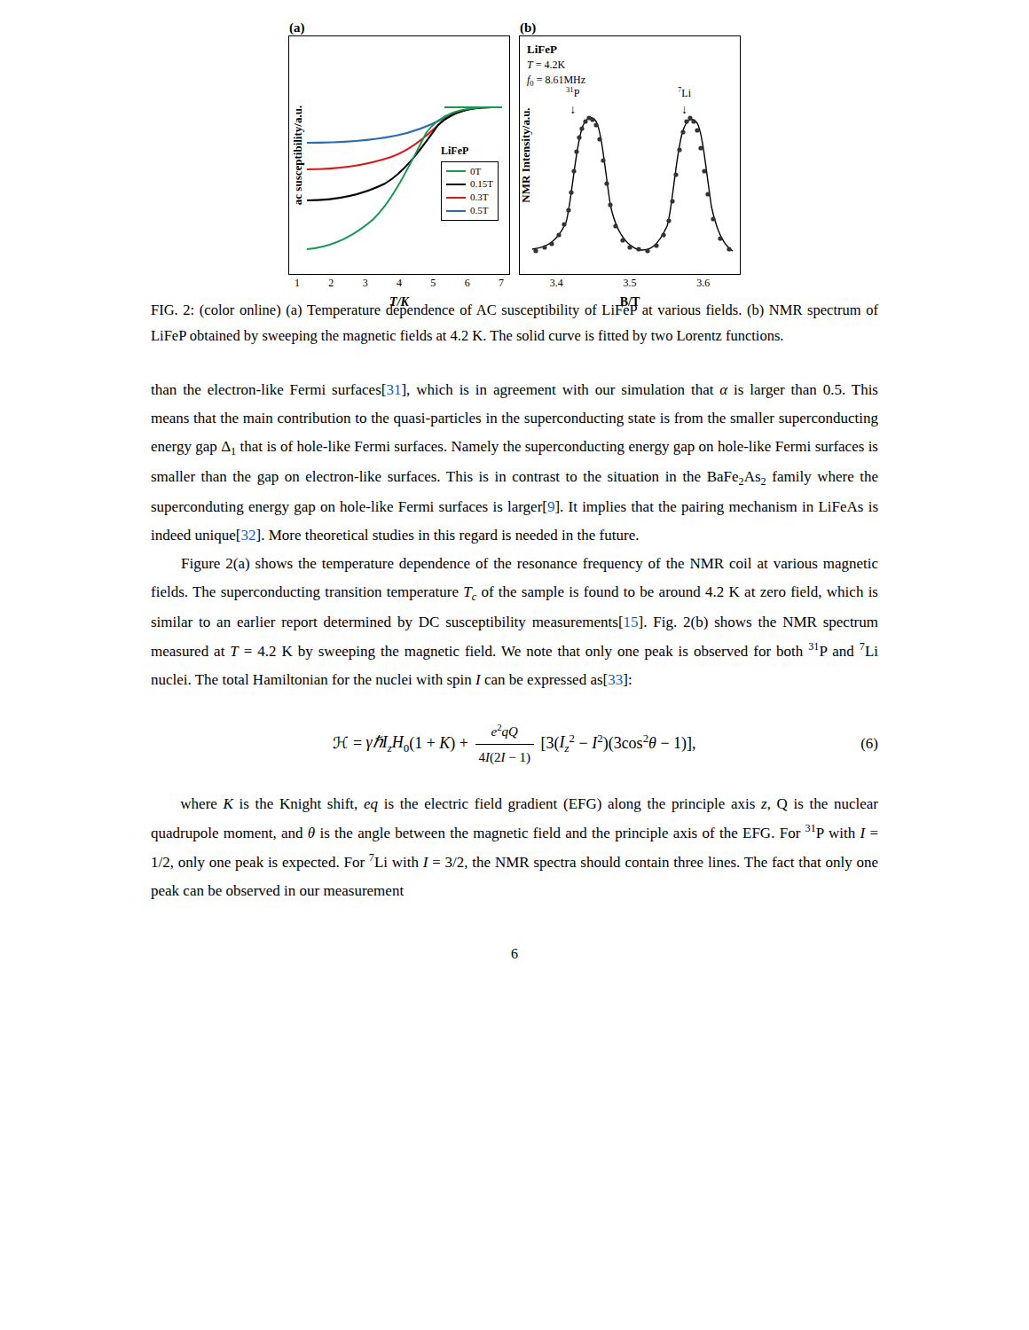(a) ac susceptibility/a.u.
LiFeP
0T
0.15T
0.3T
0.5T
1234567
T/K
(b) NMR Intensity/a.u.
LiFeP
T = 4.2K
f0 = 8.61MHz
31P ↓
7Li ↓
3.43.53.6
B/T
FIG. 2: (color online) (a) Temperature dependence of AC susceptibility of LiFeP at various fields. (b) NMR spectrum of LiFeP obtained by sweeping the magnetic fields at 4.2 K. The solid curve is fitted by two Lorentz functions.
than the electron-like Fermi surfaces[31], which is in agreement with our simulation that α is larger than 0.5. This means that the main contribution to the quasi-particles in the superconducting state is from the smaller superconducting energy gap Δ1 that is of hole-like Fermi surfaces. Namely the superconducting energy gap on hole-like Fermi surfaces is smaller than the gap on electron-like surfaces. This is in contrast to the situation in the BaFe2As2 family where the superconduting energy gap on hole-like Fermi surfaces is larger[9]. It implies that the pairing mechanism in LiFeAs is indeed unique[32]. More theoretical studies in this regard is needed in the future.
Figure 2(a) shows the temperature dependence of the resonance frequency of the NMR coil at various magnetic fields. The superconducting transition temperature Tc of the sample is found to be around 4.2 K at zero field, which is similar to an earlier report determined by DC susceptibility measurements[15]. Fig. 2(b) shows the NMR spectrum measured at T = 4.2 K by sweeping the magnetic field. We note that only one peak is observed for both 31P and 7Li nuclei. The total Hamiltonian for the nuclei with spin I can be expressed as[33]:
ℋ = γℏIzH0(1 + K) + e2qQ 4I(2I − 1) [3(Iz2 − I2)(3cos2θ − 1)], (6)
where K is the Knight shift, eq is the electric field gradient (EFG) along the principle axis z, Q is the nuclear quadrupole moment, and θ is the angle between the magnetic field and the principle axis of the EFG. For 31P with I = 1/2, only one peak is expected. For 7Li with I = 3/2, the NMR spectra should contain three lines. The fact that only one peak can be observed in our measurement
6